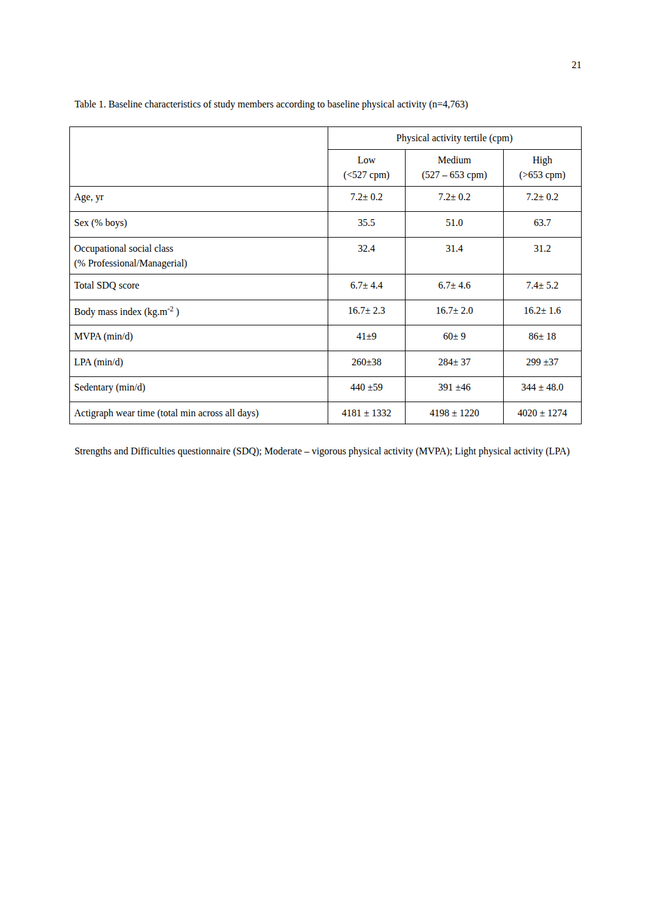21
Table 1. Baseline characteristics of study members according to baseline physical activity (n=4,763)
| | Physical activity tertile (cpm) |
| --- | --- |
| Low (<527 cpm) | Medium (527 – 653 cpm) | High (>653 cpm) |
| Age, yr | 7.2± 0.2 | 7.2± 0.2 | 7.2± 0.2 |
| Sex (% boys) | 35.5 | 51.0 | 63.7 |
| Occupational social class (% Professional/Managerial) | 32.4 | 31.4 | 31.2 |
| Total SDQ score | 6.7± 4.4 | 6.7± 4.6 | 7.4± 5.2 |
| Body mass index (kg.m -2 ) | 16.7± 2.3 | 16.7± 2.0 | 16.2± 1.6 |
| MVPA (min/d) | 41±9 | 60± 9 | 86± 18 |
| LPA (min/d) | 260±38 | 284± 37 | 299 ±37 |
| Sedentary (min/d) | 440 ±59 | 391 ±46 | 344 ± 48.0 |
| Actigraph wear time (total min across all days) | 4181 ± 1332 | 4198 ± 1220 | 4020 ± 1274 |
Strengths and Difficulties questionnaire (SDQ); Moderate – vigorous physical activity (MVPA); Light physical activity (LPA)